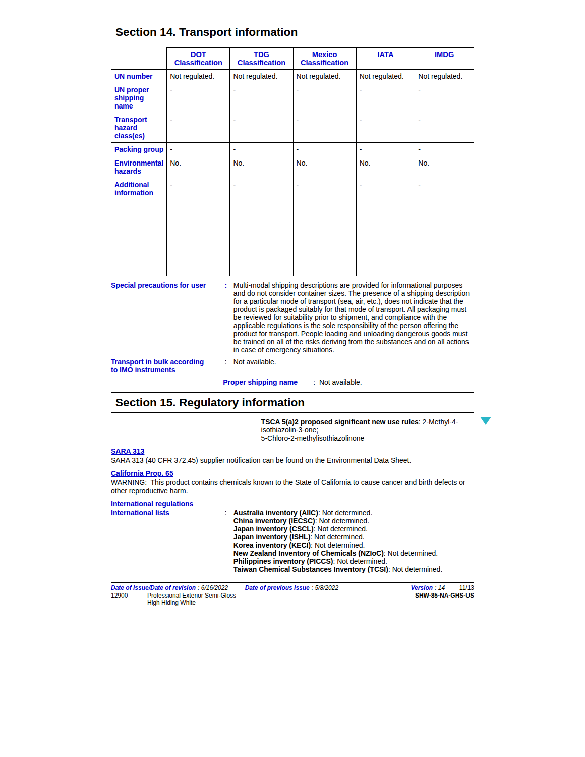Section 14. Transport information
| | DOT Classification | TDG Classification | Mexico Classification | IATA | IMDG |
| --- | --- | --- | --- | --- | --- |
| UN number | Not regulated. | Not regulated. | Not regulated. | Not regulated. | Not regulated. |
| UN proper shipping name | - | - | - | - | - |
| Transport hazard class(es) | - | - | - | - | - |
| Packing group | - | - | - | - | - |
| Environmental hazards | No. | No. | No. | No. | No. |
| Additional information | - | - | - | - | - |
Special precautions for user
:
Multi-modal shipping descriptions are provided for informational purposes and do not consider container sizes. The presence of a shipping description for a particular mode of transport (sea, air, etc.), does not indicate that the product is packaged suitably for that mode of transport. All packaging must be reviewed for suitability prior to shipment, and compliance with the applicable regulations is the sole responsibility of the person offering the product for transport. People loading and unloading dangerous goods must be trained on all of the risks deriving from the substances and on all actions in case of emergency situations.
Transport in bulk according
to IMO instruments
:
Not available.
Proper shipping name : Not available.
Section 15. Regulatory information
TSCA 5(a)2 proposed significant new use rules: 2-Methyl-4-isothiazolin-3-one;
5-Chloro-2-methylisothiazolinone
SARA 313
SARA 313 (40 CFR 372.45) supplier notification can be found on the Environmental Data Sheet.
California Prop. 65
WARNING: This product contains chemicals known to the State of California to cause cancer and birth defects or other reproductive harm.
International regulations
International lists
:
Australia inventory (AIIC): Not determined.
China inventory (IECSC): Not determined.
Japan inventory (CSCL): Not determined.
Japan inventory (ISHL): Not determined.
Korea inventory (KECI): Not determined.
New Zealand Inventory of Chemicals (NZIoC): Not determined.
Philippines inventory (PICCS): Not determined.
Taiwan Chemical Substances Inventory (TCSI): Not determined.
Date of issue/Date of revision : 6/16/2022 Date of previous issue : 5/8/2022 Version : 14 11/13
12900 Professional Exterior Semi-Gloss
High Hiding White SHW-85-NA-GHS-US